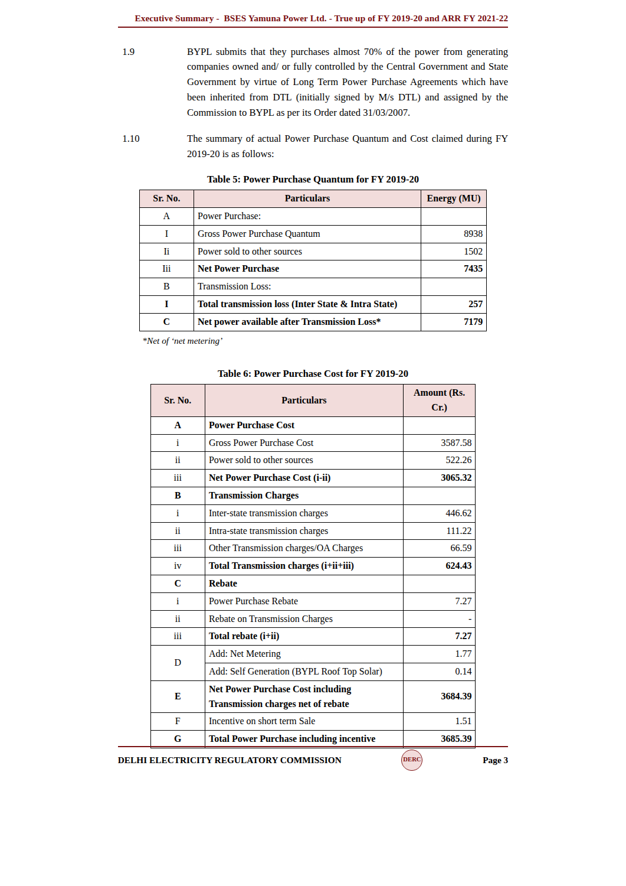Executive Summary - BSES Yamuna Power Ltd. - True up of FY 2019-20 and ARR FY 2021-22
1.9
BYPL submits that they purchases almost 70% of the power from generating companies owned and/ or fully controlled by the Central Government and State Government by virtue of Long Term Power Purchase Agreements which have been inherited from DTL (initially signed by M/s DTL) and assigned by the Commission to BYPL as per its Order dated 31/03/2007.
1.10
The summary of actual Power Purchase Quantum and Cost claimed during FY 2019-20 is as follows:
Table 5: Power Purchase Quantum for FY 2019-20
| Sr. No. | Particulars | Energy (MU) |
| --- | --- | --- |
| A | Power Purchase: | |
| I | Gross Power Purchase Quantum | 8938 |
| Ii | Power sold to other sources | 1502 |
| Iii | Net Power Purchase | 7435 |
| B | Transmission Loss: | |
| I | Total transmission loss (Inter State & Intra State) | 257 |
| C | Net power available after Transmission Loss* | 7179 |
*Net of ‘net metering’
Table 6: Power Purchase Cost for FY 2019-20
| Sr. No. | Particulars | Amount (Rs. Cr.) |
| --- | --- | --- |
| A | Power Purchase Cost | |
| i | Gross Power Purchase Cost | 3587.58 |
| ii | Power sold to other sources | 522.26 |
| iii | Net Power Purchase Cost (i-ii) | 3065.32 |
| B | Transmission Charges | |
| i | Inter-state transmission charges | 446.62 |
| ii | Intra-state transmission charges | 111.22 |
| iii | Other Transmission charges/OA Charges | 66.59 |
| iv | Total Transmission charges (i+ii+iii) | 624.43 |
| C | Rebate | |
| i | Power Purchase Rebate | 7.27 |
| ii | Rebate on Transmission Charges | - |
| iii | Total rebate (i+ii) | 7.27 |
| D | Add: Net Metering | 1.77 |
| Add: Self Generation (BYPL Roof Top Solar) | 0.14 |
| E | Net Power Purchase Cost including Transmission charges net of rebate | 3684.39 |
| F | Incentive on short term Sale | 1.51 |
| G | Total Power Purchase including incentive | 3685.39 |
DELHI ELECTRICITY REGULATORY COMMISSION
DERC
Page 3